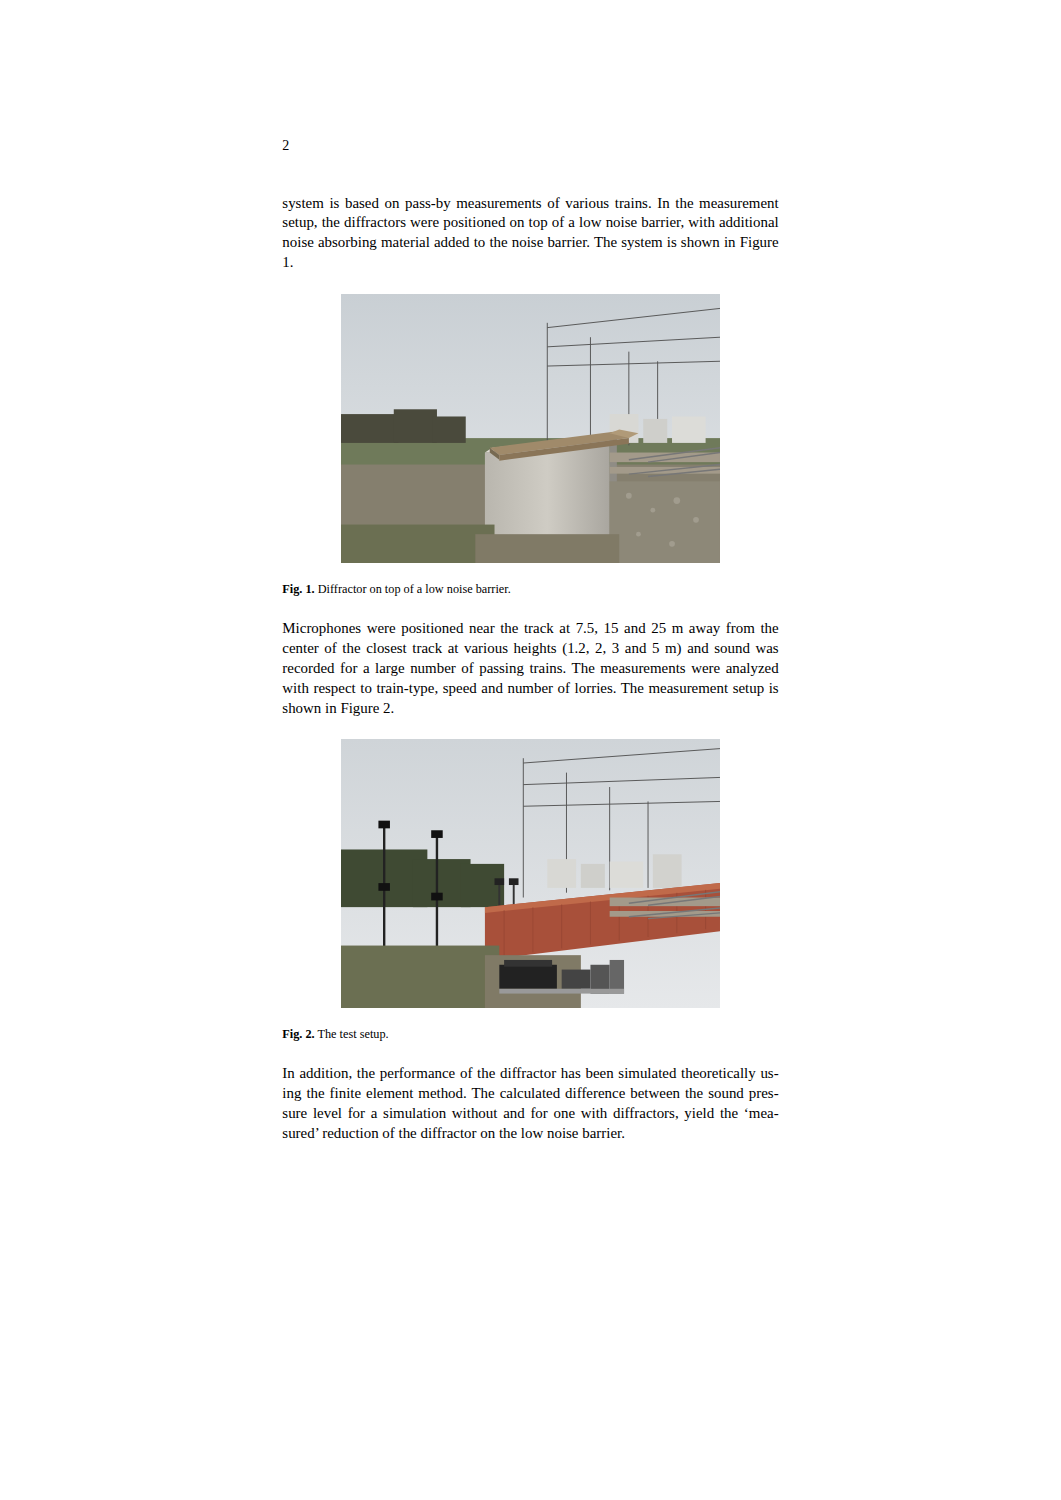2
system is based on pass-by measurements of various trains. In the measurement setup, the diffractors were positioned on top of a low noise barrier, with additional noise absorbing material added to the noise barrier. The system is shown in Figure 1.
Fig. 1. Diffractor on top of a low noise barrier.
Microphones were positioned near the track at 7.5, 15 and 25 m away from the center of the closest track at various heights (1.2, 2, 3 and 5 m) and sound was recorded for a large number of passing trains. The measurements were analyzed with respect to train-type, speed and number of lorries. The measurement setup is shown in Figure 2.
Fig. 2. The test setup.
In addition, the performance of the diffractor has been simulated theoretically using the finite element method. The calculated difference between the sound pressure level for a simulation without and for one with diffractors, yield the ‘measured’ reduction of the diffractor on the low noise barrier.